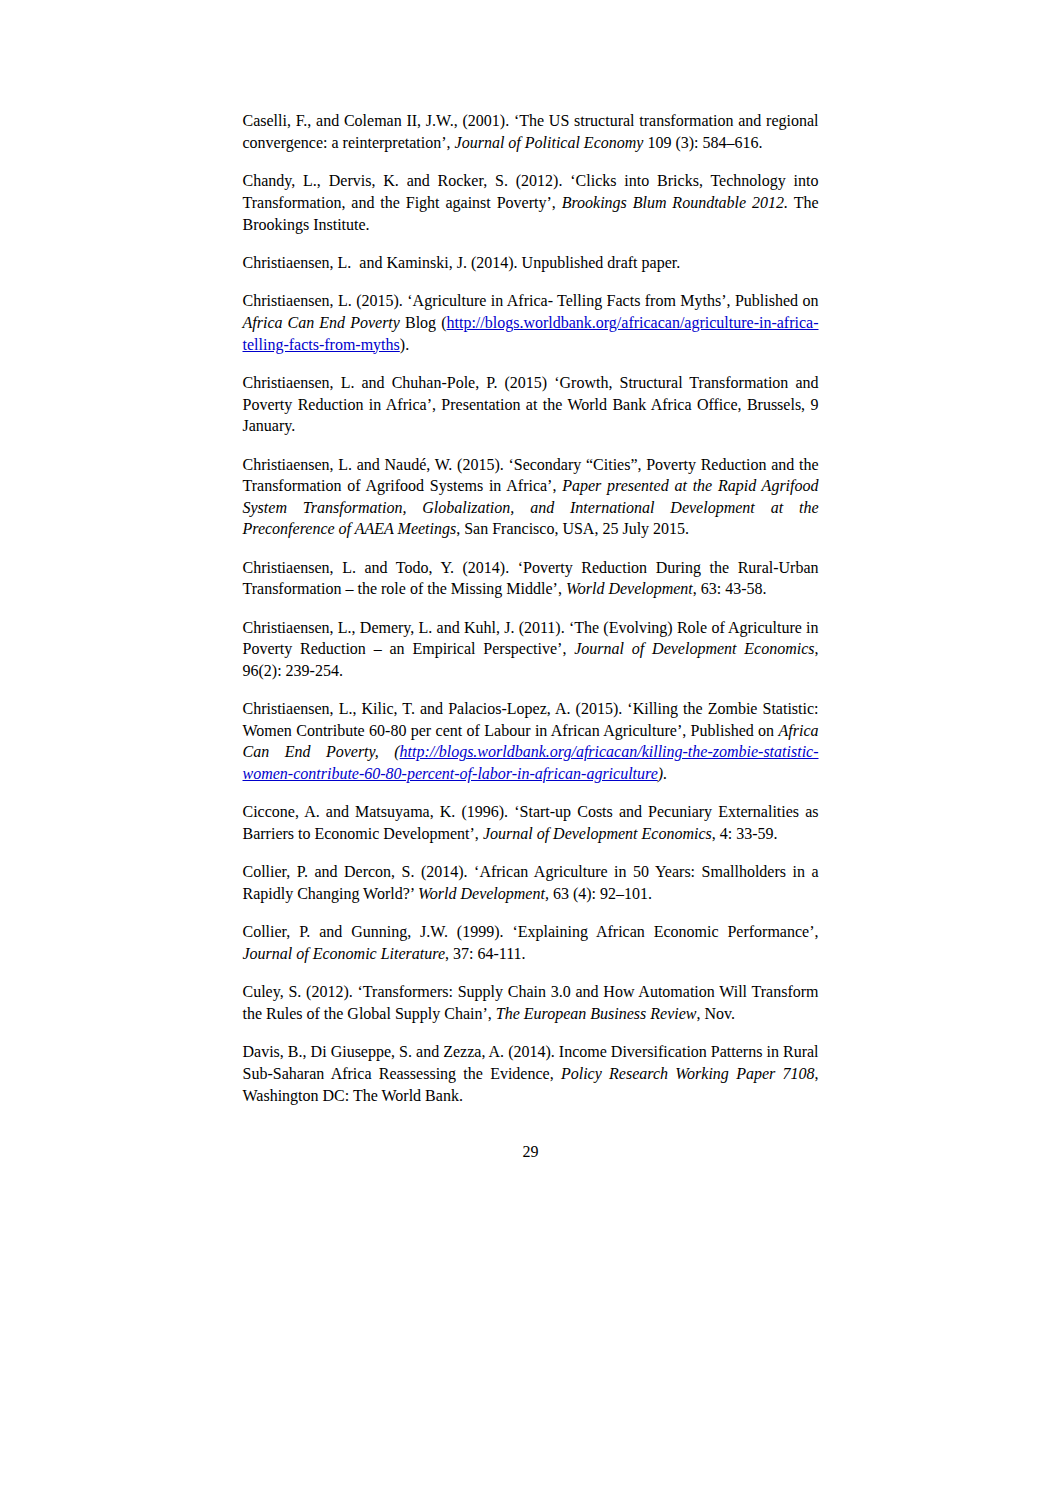Caselli, F., and Coleman II, J.W., (2001). ‘The US structural transformation and regional convergence: a reinterpretation’, Journal of Political Economy 109 (3): 584–616.
Chandy, L., Dervis, K. and Rocker, S. (2012). ‘Clicks into Bricks, Technology into Transformation, and the Fight against Poverty’, Brookings Blum Roundtable 2012. The Brookings Institute.
Christiaensen, L. and Kaminski, J. (2014). Unpublished draft paper.
Christiaensen, L. (2015). ‘Agriculture in Africa- Telling Facts from Myths’, Published on Africa Can End Poverty Blog (http://blogs.worldbank.org/africacan/agriculture-in-africa-telling-facts-from-myths).
Christiaensen, L. and Chuhan-Pole, P. (2015) ‘Growth, Structural Transformation and Poverty Reduction in Africa’, Presentation at the World Bank Africa Office, Brussels, 9 January.
Christiaensen, L. and Naudé, W. (2015). ‘Secondary “Cities”, Poverty Reduction and the Transformation of Agrifood Systems in Africa’, Paper presented at the Rapid Agrifood System Transformation, Globalization, and International Development at the Preconference of AAEA Meetings, San Francisco, USA, 25 July 2015.
Christiaensen, L. and Todo, Y. (2014). ‘Poverty Reduction During the Rural-Urban Transformation – the role of the Missing Middle’, World Development, 63: 43-58.
Christiaensen, L., Demery, L. and Kuhl, J. (2011). ‘The (Evolving) Role of Agriculture in Poverty Reduction – an Empirical Perspective’, Journal of Development Economics, 96(2): 239-254.
Christiaensen, L., Kilic, T. and Palacios-Lopez, A. (2015). ‘Killing the Zombie Statistic: Women Contribute 60-80 per cent of Labour in African Agriculture’, Published on Africa Can End Poverty, (http://blogs.worldbank.org/africacan/killing-the-zombie-statistic-women-contribute-60-80-percent-of-labor-in-african-agriculture).
Ciccone, A. and Matsuyama, K. (1996). ‘Start-up Costs and Pecuniary Externalities as Barriers to Economic Development’, Journal of Development Economics, 4: 33-59.
Collier, P. and Dercon, S. (2014). ‘African Agriculture in 50 Years: Smallholders in a Rapidly Changing World?’ World Development, 63 (4): 92–101.
Collier, P. and Gunning, J.W. (1999). ‘Explaining African Economic Performance’, Journal of Economic Literature, 37: 64-111.
Culey, S. (2012). ‘Transformers: Supply Chain 3.0 and How Automation Will Transform the Rules of the Global Supply Chain’, The European Business Review, Nov.
Davis, B., Di Giuseppe, S. and Zezza, A. (2014). Income Diversification Patterns in Rural Sub-Saharan Africa Reassessing the Evidence, Policy Research Working Paper 7108, Washington DC: The World Bank.
29